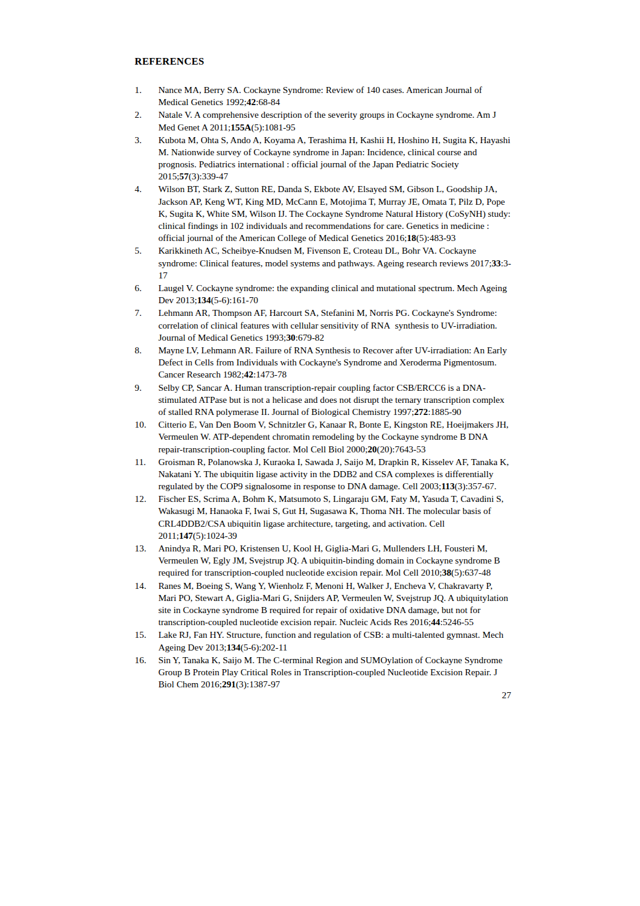REFERENCES
1. Nance MA, Berry SA. Cockayne Syndrome: Review of 140 cases. American Journal of Medical Genetics 1992;42:68-84
2. Natale V. A comprehensive description of the severity groups in Cockayne syndrome. Am J Med Genet A 2011;155A(5):1081-95
3. Kubota M, Ohta S, Ando A, Koyama A, Terashima H, Kashii H, Hoshino H, Sugita K, Hayashi M. Nationwide survey of Cockayne syndrome in Japan: Incidence, clinical course and prognosis. Pediatrics international : official journal of the Japan Pediatric Society 2015;57(3):339-47
4. Wilson BT, Stark Z, Sutton RE, Danda S, Ekbote AV, Elsayed SM, Gibson L, Goodship JA, Jackson AP, Keng WT, King MD, McCann E, Motojima T, Murray JE, Omata T, Pilz D, Pope K, Sugita K, White SM, Wilson IJ. The Cockayne Syndrome Natural History (CoSyNH) study: clinical findings in 102 individuals and recommendations for care. Genetics in medicine : official journal of the American College of Medical Genetics 2016;18(5):483-93
5. Karikkineth AC, Scheibye-Knudsen M, Fivenson E, Croteau DL, Bohr VA. Cockayne syndrome: Clinical features, model systems and pathways. Ageing research reviews 2017;33:3-17
6. Laugel V. Cockayne syndrome: the expanding clinical and mutational spectrum. Mech Ageing Dev 2013;134(5-6):161-70
7. Lehmann AR, Thompson AF, Harcourt SA, Stefanini M, Norris PG. Cockayne's Syndrome: correlation of clinical features with cellular sensitivity of RNA synthesis to UV-irradiation. Journal of Medical Genetics 1993;30:679-82
8. Mayne LV, Lehmann AR. Failure of RNA Synthesis to Recover after UV-irradiation: An Early Defect in Cells from Individuals with Cockayne's Syndrome and Xeroderma Pigmentosum. Cancer Research 1982;42:1473-78
9. Selby CP, Sancar A. Human transcription-repair coupling factor CSB/ERCC6 is a DNA-stimulated ATPase but is not a helicase and does not disrupt the ternary transcription complex of stalled RNA polymerase II. Journal of Biological Chemistry 1997;272:1885-90
10. Citterio E, Van Den Boom V, Schnitzler G, Kanaar R, Bonte E, Kingston RE, Hoeijmakers JH, Vermeulen W. ATP-dependent chromatin remodeling by the Cockayne syndrome B DNA repair-transcription-coupling factor. Mol Cell Biol 2000;20(20):7643-53
11. Groisman R, Polanowska J, Kuraoka I, Sawada J, Saijo M, Drapkin R, Kisselev AF, Tanaka K, Nakatani Y. The ubiquitin ligase activity in the DDB2 and CSA complexes is differentially regulated by the COP9 signalosome in response to DNA damage. Cell 2003;113(3):357-67.
12. Fischer ES, Scrima A, Bohm K, Matsumoto S, Lingaraju GM, Faty M, Yasuda T, Cavadini S, Wakasugi M, Hanaoka F, Iwai S, Gut H, Sugasawa K, Thoma NH. The molecular basis of CRL4DDB2/CSA ubiquitin ligase architecture, targeting, and activation. Cell 2011;147(5):1024-39
13. Anindya R, Mari PO, Kristensen U, Kool H, Giglia-Mari G, Mullenders LH, Fousteri M, Vermeulen W, Egly JM, Svejstrup JQ. A ubiquitin-binding domain in Cockayne syndrome B required for transcription-coupled nucleotide excision repair. Mol Cell 2010;38(5):637-48
14. Ranes M, Boeing S, Wang Y, Wienholz F, Menoni H, Walker J, Encheva V, Chakravarty P, Mari PO, Stewart A, Giglia-Mari G, Snijders AP, Vermeulen W, Svejstrup JQ. A ubiquitylation site in Cockayne syndrome B required for repair of oxidative DNA damage, but not for transcription-coupled nucleotide excision repair. Nucleic Acids Res 2016;44:5246-55
15. Lake RJ, Fan HY. Structure, function and regulation of CSB: a multi-talented gymnast. Mech Ageing Dev 2013;134(5-6):202-11
16. Sin Y, Tanaka K, Saijo M. The C-terminal Region and SUMOylation of Cockayne Syndrome Group B Protein Play Critical Roles in Transcription-coupled Nucleotide Excision Repair. J Biol Chem 2016;291(3):1387-97
27